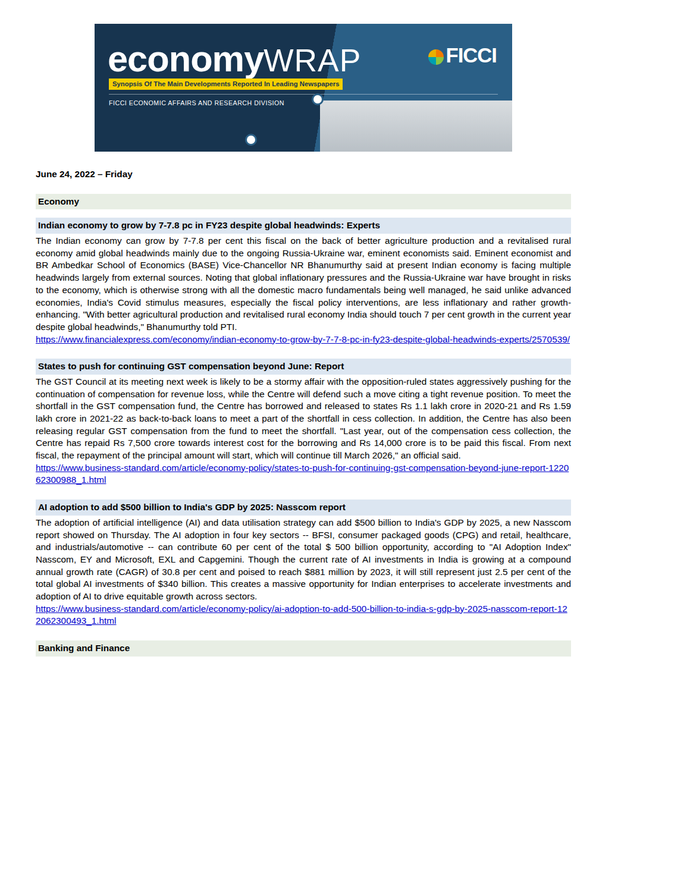economy WRAP
Synopsis Of The Main Developments Reported In Leading Newspapers
FICCI ECONOMIC AFFAIRS AND RESEARCH DIVISION
FICCI
June 24, 2022 – Friday
Economy
Indian economy to grow by 7-7.8 pc in FY23 despite global headwinds: Experts
The Indian economy can grow by 7-7.8 per cent this fiscal on the back of better agriculture production and a revitalised rural economy amid global headwinds mainly due to the ongoing Russia-Ukraine war, eminent economists said. Eminent economist and BR Ambedkar School of Economics (BASE) Vice-Chancellor NR Bhanumurthy said at present Indian economy is facing multiple headwinds largely from external sources. Noting that global inflationary pressures and the Russia-Ukraine war have brought in risks to the economy, which is otherwise strong with all the domestic macro fundamentals being well managed, he said unlike advanced economies, India's Covid stimulus measures, especially the fiscal policy interventions, are less inflationary and rather growth-enhancing. "With better agricultural production and revitalised rural economy India should touch 7 per cent growth in the current year despite global headwinds," Bhanumurthy told PTI.
https://www.financialexpress.com/economy/indian-economy-to-grow-by-7-7-8-pc-in-fy23-despite-global-headwinds-experts/2570539/
States to push for continuing GST compensation beyond June: Report
The GST Council at its meeting next week is likely to be a stormy affair with the opposition-ruled states aggressively pushing for the continuation of compensation for revenue loss, while the Centre will defend such a move citing a tight revenue position. To meet the shortfall in the GST compensation fund, the Centre has borrowed and released to states Rs 1.1 lakh crore in 2020-21 and Rs 1.59 lakh crore in 2021-22 as back-to-back loans to meet a part of the shortfall in cess collection. In addition, the Centre has also been releasing regular GST compensation from the fund to meet the shortfall. "Last year, out of the compensation cess collection, the Centre has repaid Rs 7,500 crore towards interest cost for the borrowing and Rs 14,000 crore is to be paid this fiscal. From next fiscal, the repayment of the principal amount will start, which will continue till March 2026," an official said.
https://www.business-standard.com/article/economy-policy/states-to-push-for-continuing-gst-compensation-beyond-june-report-122062300988_1.html
AI adoption to add $500 billion to India's GDP by 2025: Nasscom report
The adoption of artificial intelligence (AI) and data utilisation strategy can add $500 billion to India's GDP by 2025, a new Nasscom report showed on Thursday. The AI adoption in four key sectors -- BFSI, consumer packaged goods (CPG) and retail, healthcare, and industrials/automotive -- can contribute 60 per cent of the total $ 500 billion opportunity, according to "AI Adoption Index" Nasscom, EY and Microsoft, EXL and Capgemini. Though the current rate of AI investments in India is growing at a compound annual growth rate (CAGR) of 30.8 per cent and poised to reach $881 million by 2023, it will still represent just 2.5 per cent of the total global AI investments of $340 billion. This creates a massive opportunity for Indian enterprises to accelerate investments and adoption of AI to drive equitable growth across sectors.
https://www.business-standard.com/article/economy-policy/ai-adoption-to-add-500-billion-to-india-s-gdp-by-2025-nasscom-report-122062300493_1.html
Banking and Finance